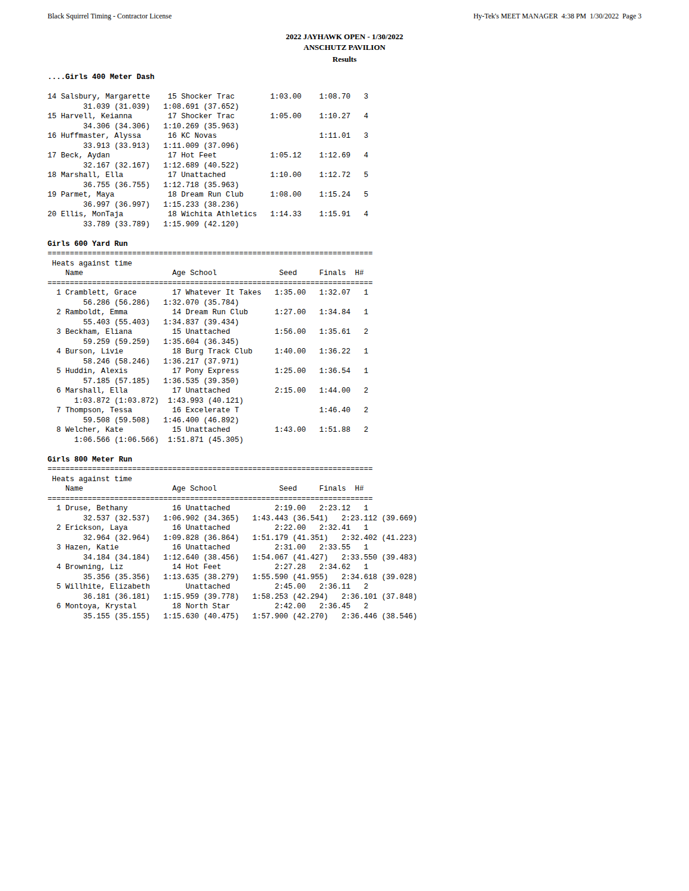Black Squirrel Timing - Contractor License Hy-Tek's MEET MANAGER 4:38 PM 1/30/2022 Page 3
2022 JAYHAWK OPEN - 1/30/2022
ANSCHUTZ PAVILION
Results
....Girls 400 Meter Dash

14 Salsbury, Margarette    15 Shocker Trac        1:03.00    1:08.70   3
        31.039 (31.039)   1:08.691 (37.652)
15 Harvell, Keianna        17 Shocker Trac        1:05.00    1:10.27   4
        34.306 (34.306)   1:10.269 (35.963)
16 Huffmaster, Alyssa      16 KC Novas                       1:11.01   3
        33.913 (33.913)   1:11.009 (37.096)
17 Beck, Aydan             17 Hot Feet            1:05.12    1:12.69   4
        32.167 (32.167)   1:12.689 (40.522)
18 Marshall, Ella          17 Unattached          1:10.00    1:12.72   5
        36.755 (36.755)   1:12.718 (35.963)
19 Parmet, Maya            18 Dream Run Club      1:08.00    1:15.24   5
        36.997 (36.997)   1:15.233 (38.236)
20 Ellis, MonTaja          18 Wichita Athletics   1:14.33    1:15.91   4
        33.789 (33.789)   1:15.909 (42.120)

Girls 600 Yard Run
=========================================================================
 Heats against time
    Name                    Age School              Seed     Finals  H#
=========================================================================
  1 Cramblett, Grace        17 Whatever It Takes   1:35.00   1:32.07   1
        56.286 (56.286)   1:32.070 (35.784)
  2 Ramboldt, Emma          14 Dream Run Club      1:27.00   1:34.84   1
        55.403 (55.403)   1:34.837 (39.434)
  3 Beckham, Eliana         15 Unattached          1:56.00   1:35.61   2
        59.259 (59.259)   1:35.604 (36.345)
  4 Burson, Livie           18 Burg Track Club     1:40.00   1:36.22   1
        58.246 (58.246)   1:36.217 (37.971)
  5 Huddin, Alexis          17 Pony Express        1:25.00   1:36.54   1
        57.185 (57.185)   1:36.535 (39.350)
  6 Marshall, Ella          17 Unattached          2:15.00   1:44.00   2
      1:03.872 (1:03.872)  1:43.993 (40.121)
  7 Thompson, Tessa         16 Excelerate T                  1:46.40   2
        59.508 (59.508)   1:46.400 (46.892)
  8 Welcher, Kate           15 Unattached          1:43.00   1:51.88   2
      1:06.566 (1:06.566)  1:51.871 (45.305)

Girls 800 Meter Run
=========================================================================
 Heats against time
    Name                    Age School              Seed     Finals  H#
=========================================================================
  1 Druse, Bethany          16 Unattached          2:19.00   2:23.12   1
        32.537 (32.537)   1:06.902 (34.365)   1:43.443 (36.541)   2:23.112 (39.669)
  2 Erickson, Laya          16 Unattached          2:22.00   2:32.41   1
        32.964 (32.964)   1:09.828 (36.864)   1:51.179 (41.351)   2:32.402 (41.223)
  3 Hazen, Katie            16 Unattached          2:31.00   2:33.55   1
        34.184 (34.184)   1:12.640 (38.456)   1:54.067 (41.427)   2:33.550 (39.483)
  4 Browning, Liz           14 Hot Feet            2:27.28   2:34.62   1
        35.356 (35.356)   1:13.635 (38.279)   1:55.590 (41.955)   2:34.618 (39.028)
  5 Willhite, Elizabeth        Unattached          2:45.00   2:36.11   2
        36.181 (36.181)   1:15.959 (39.778)   1:58.253 (42.294)   2:36.101 (37.848)
  6 Montoya, Krystal        18 North Star          2:42.00   2:36.45   2
        35.155 (35.155)   1:15.630 (40.475)   1:57.900 (42.270)   2:36.446 (38.546)